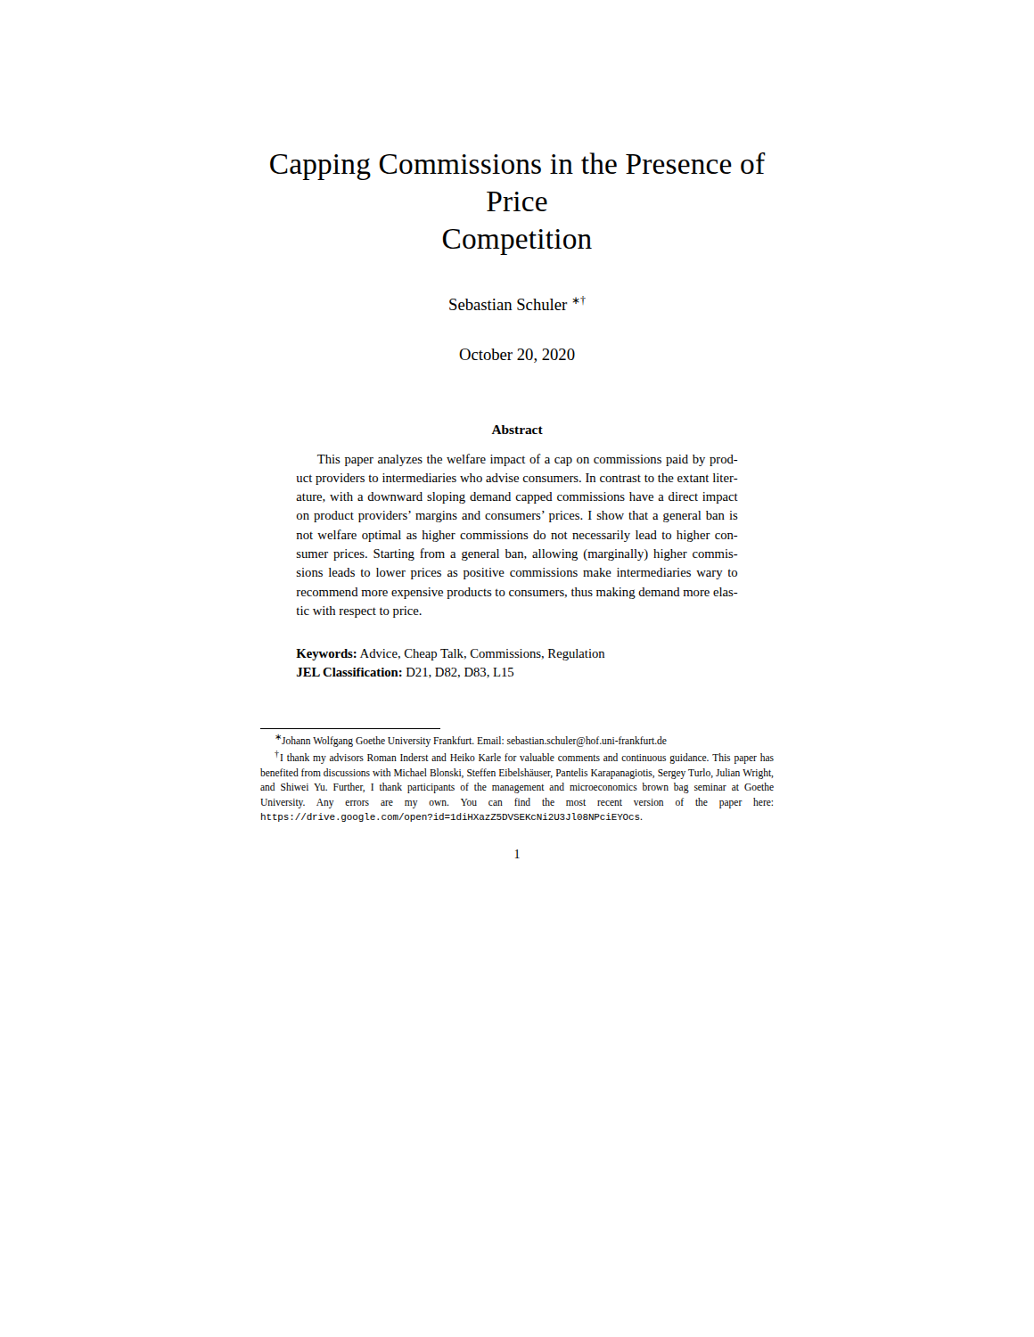Capping Commissions in the Presence of Price
Competition
Sebastian Schuler ∗†
October 20, 2020
Abstract
This paper analyzes the welfare impact of a cap on commissions paid by product providers to intermediaries who advise consumers. In contrast to the extant literature, with a downward sloping demand capped commissions have a direct impact on product providers’ margins and consumers’ prices. I show that a general ban is not welfare optimal as higher commissions do not necessarily lead to higher consumer prices. Starting from a general ban, allowing (marginally) higher commissions leads to lower prices as positive commissions make intermediaries wary to recommend more expensive products to consumers, thus making demand more elastic with respect to price.
Keywords: Advice, Cheap Talk, Commissions, Regulation
JEL Classification: D21, D82, D83, L15
∗Johann Wolfgang Goethe University Frankfurt. Email: sebastian.schuler@hof.uni-frankfurt.de
†I thank my advisors Roman Inderst and Heiko Karle for valuable comments and continuous guidance. This paper has benefited from discussions with Michael Blonski, Steffen Eibelshäuser, Pantelis Karapanagiotis, Sergey Turlo, Julian Wright, and Shiwei Yu. Further, I thank participants of the management and microeconomics brown bag seminar at Goethe University. Any errors are my own. You can find the most recent version of the paper here: https://drive.google.com/open?id=1diHXazZ5DVSEKcNi2U3Jl08NPciEYOcs.
1